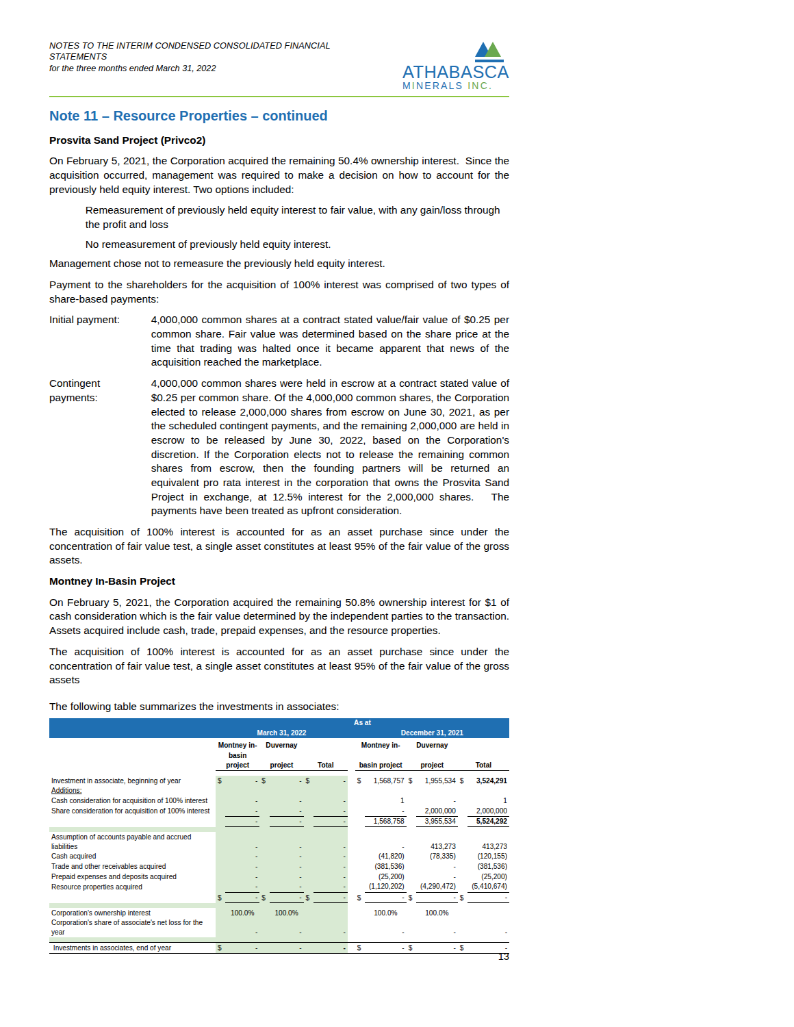NOTES TO THE INTERIM CONDENSED CONSOLIDATED FINANCIAL STATEMENTS
for the three months ended March 31, 2022
ATHABASCA
MINERALS INC.
Note 11 – Resource Properties – continued
Prosvita Sand Project (Privco2)
On February 5, 2021, the Corporation acquired the remaining 50.4% ownership interest. Since the acquisition occurred, management was required to make a decision on how to account for the previously held equity interest. Two options included:
Remeasurement of previously held equity interest to fair value, with any gain/loss through the profit and loss
No remeasurement of previously held equity interest.
Management chose not to remeasure the previously held equity interest.
Payment to the shareholders for the acquisition of 100% interest was comprised of two types of share-based payments:
Initial payment:
4,000,000 common shares at a contract stated value/fair value of $0.25 per common share. Fair value was determined based on the share price at the time that trading was halted once it became apparent that news of the acquisition reached the marketplace.
Contingent payments:
4,000,000 common shares were held in escrow at a contract stated value of $0.25 per common share. Of the 4,000,000 common shares, the Corporation elected to release 2,000,000 shares from escrow on June 30, 2021, as per the scheduled contingent payments, and the remaining 2,000,000 are held in escrow to be released by June 30, 2022, based on the Corporation's discretion. If the Corporation elects not to release the remaining common shares from escrow, then the founding partners will be returned an equivalent pro rata interest in the corporation that owns the Prosvita Sand Project in exchange, at 12.5% interest for the 2,000,000 shares. The payments have been treated as upfront consideration.
The acquisition of 100% interest is accounted for as an asset purchase since under the concentration of fair value test, a single asset constitutes at least 95% of the fair value of the gross assets.
Montney In-Basin Project
On February 5, 2021, the Corporation acquired the remaining 50.8% ownership interest for $1 of cash consideration which is the fair value determined by the independent parties to the transaction. Assets acquired include cash, trade, prepaid expenses, and the resource properties.
The acquisition of 100% interest is accounted for as an asset purchase since under the concentration of fair value test, a single asset constitutes at least 95% of the fair value of the gross assets
The following table summarizes the investments in associates:
| | As at |
| | March 31, 2022 | | December 31, 2021 |
| | Montney in- | Duvernay | | | Montney in- | Duvernay | |
| | basin project | project | Total | | basin project | project | Total |
| Investment in associate, beginning of year | $ | - | $ | - | $ | - | | $ | 1,568,757 | $ | 1,955,534 | $ | 3,524,291 |
| Additions: | | |
| Cash consideration for acquisition of 100% interest | | - | | - | | - | | | 1 | | - | | 1 |
| Share consideration for acquisition of 100% interest | | - | | - | | - | | | - | | 2,000,000 | | 2,000,000 |
| | | - | | - | | - | | | 1,568,758 | | 3,955,534 | | 5,524,292 |
| Assumption of accounts payable and accrued liabilities | | - | | - | | - | | | - | | 413,273 | | 413,273 |
| Cash acquired | | - | | - | | - | | | (41,820) | | (78,335) | | (120,155) |
| Trade and other receivables acquired | | - | | - | | - | | | (381,536) | | - | | (381,536) |
| Prepaid expenses and deposits acquired | | - | | - | | - | | | (25,200) | | - | | (25,200) |
| Resource properties acquired | | - | | - | | - | | | (1,120,202) | | (4,290,472) | | (5,410,674) |
| | $ | - | $ | - | $ | - | | $ | - | $ | - | $ | - |
| Corporation's ownership interest | | 100.0% | | 100.0% | | | | | 100.0% | | 100.0% | | |
| Corporation's share of associate's net loss for the year | | - | | - | | - | | | - | | - | | - |
| Investments in associates, end of year | $ | - | | - | | - | | $ | - | $ | - | $ | - |
13